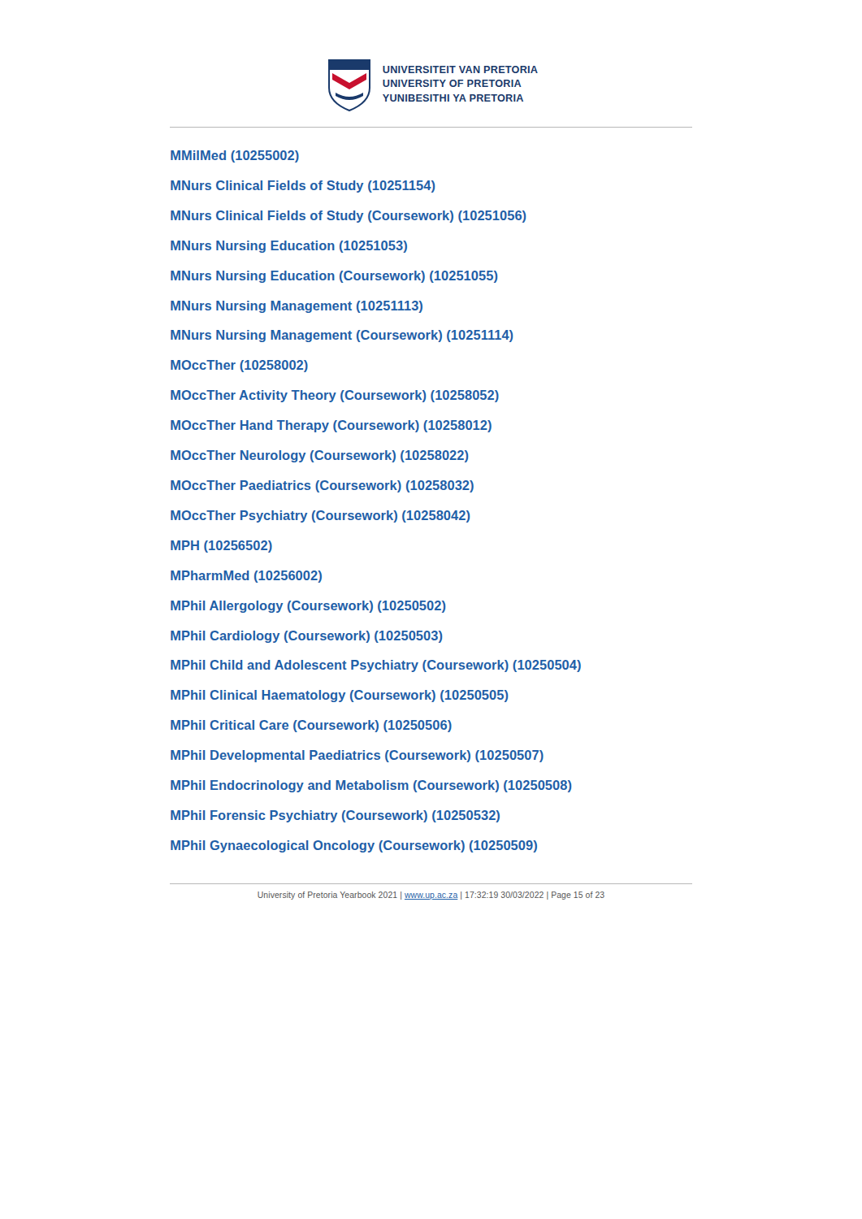UNIVERSITEIT VAN PRETORIA
UNIVERSITY OF PRETORIA
YUNIBESITHI YA PRETORIA
MMilMed (10255002)
MNurs Clinical Fields of Study (10251154)
MNurs Clinical Fields of Study (Coursework) (10251056)
MNurs Nursing Education (10251053)
MNurs Nursing Education (Coursework) (10251055)
MNurs Nursing Management (10251113)
MNurs Nursing Management (Coursework) (10251114)
MOccTher (10258002)
MOccTher Activity Theory (Coursework) (10258052)
MOccTher Hand Therapy (Coursework) (10258012)
MOccTher Neurology (Coursework) (10258022)
MOccTher Paediatrics (Coursework) (10258032)
MOccTher Psychiatry (Coursework) (10258042)
MPH (10256502)
MPharmMed (10256002)
MPhil Allergology (Coursework) (10250502)
MPhil Cardiology (Coursework) (10250503)
MPhil Child and Adolescent Psychiatry (Coursework) (10250504)
MPhil Clinical Haematology (Coursework) (10250505)
MPhil Critical Care (Coursework) (10250506)
MPhil Developmental Paediatrics (Coursework) (10250507)
MPhil Endocrinology and Metabolism (Coursework) (10250508)
MPhil Forensic Psychiatry (Coursework) (10250532)
MPhil Gynaecological Oncology (Coursework) (10250509)
University of Pretoria Yearbook 2021 | www.up.ac.za | 17:32:19 30/03/2022 | Page 15 of 23